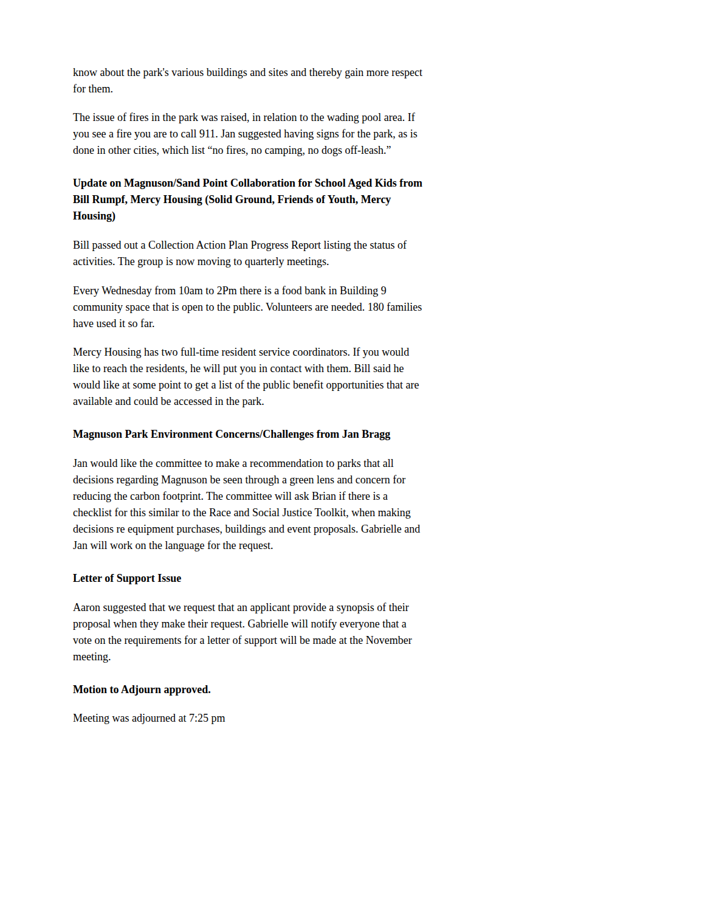know about the park's various buildings and sites and thereby gain more respect for them.
The issue of fires in the park was raised, in relation to the wading pool area. If you see a fire you are to call 911. Jan suggested having signs for the park, as is done in other cities, which list “no fires, no camping, no dogs off-leash.”
Update on Magnuson/Sand Point Collaboration for School Aged Kids from Bill Rumpf, Mercy Housing (Solid Ground, Friends of Youth, Mercy Housing)
Bill passed out a Collection Action Plan Progress Report listing the status of activities. The group is now moving to quarterly meetings.
Every Wednesday from 10am to 2Pm there is a food bank in Building 9 community space that is open to the public. Volunteers are needed. 180 families have used it so far.
Mercy Housing has two full-time resident service coordinators. If you would like to reach the residents, he will put you in contact with them. Bill said he would like at some point to get a list of the public benefit opportunities that are available and could be accessed in the park.
Magnuson Park Environment Concerns/Challenges from Jan Bragg
Jan would like the committee to make a recommendation to parks that all decisions regarding Magnuson be seen through a green lens and concern for reducing the carbon footprint. The committee will ask Brian if there is a checklist for this similar to the Race and Social Justice Toolkit, when making decisions re equipment purchases, buildings and event proposals. Gabrielle and Jan will work on the language for the request.
Letter of Support Issue
Aaron suggested that we request that an applicant provide a synopsis of their proposal when they make their request. Gabrielle will notify everyone that a vote on the requirements for a letter of support will be made at the November meeting.
Motion to Adjourn approved.
Meeting was adjourned at 7:25 pm